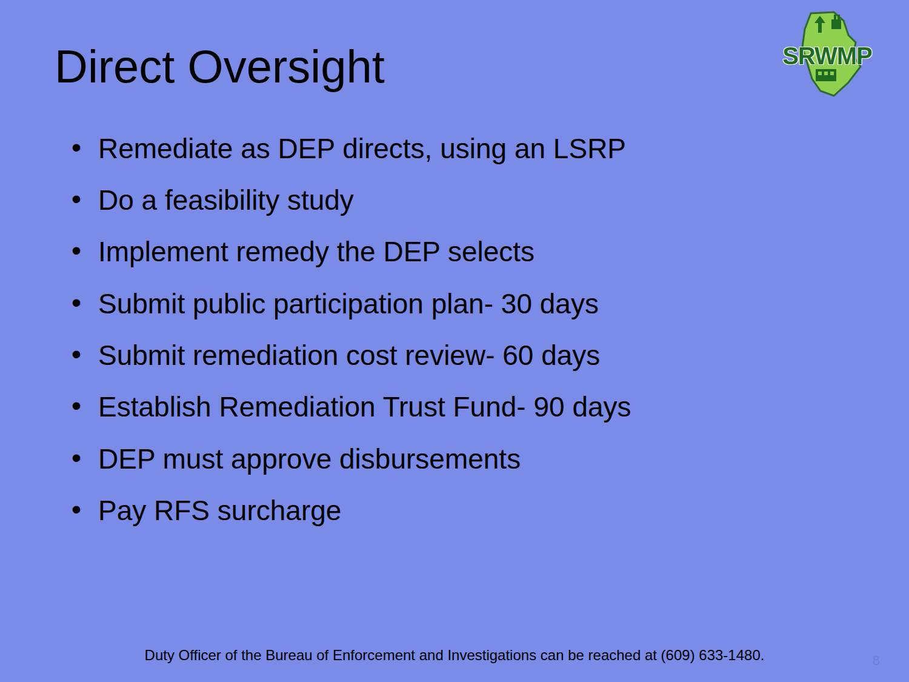SRWMP
Direct Oversight
Remediate as DEP directs, using an LSRP
Do a feasibility study
Implement remedy the DEP selects
Submit public participation plan- 30 days
Submit remediation cost review- 60 days
Establish Remediation Trust Fund- 90 days
DEP must approve disbursements
Pay RFS surcharge
Duty Officer of the Bureau of Enforcement and Investigations can be reached at (609) 633-1480.
8